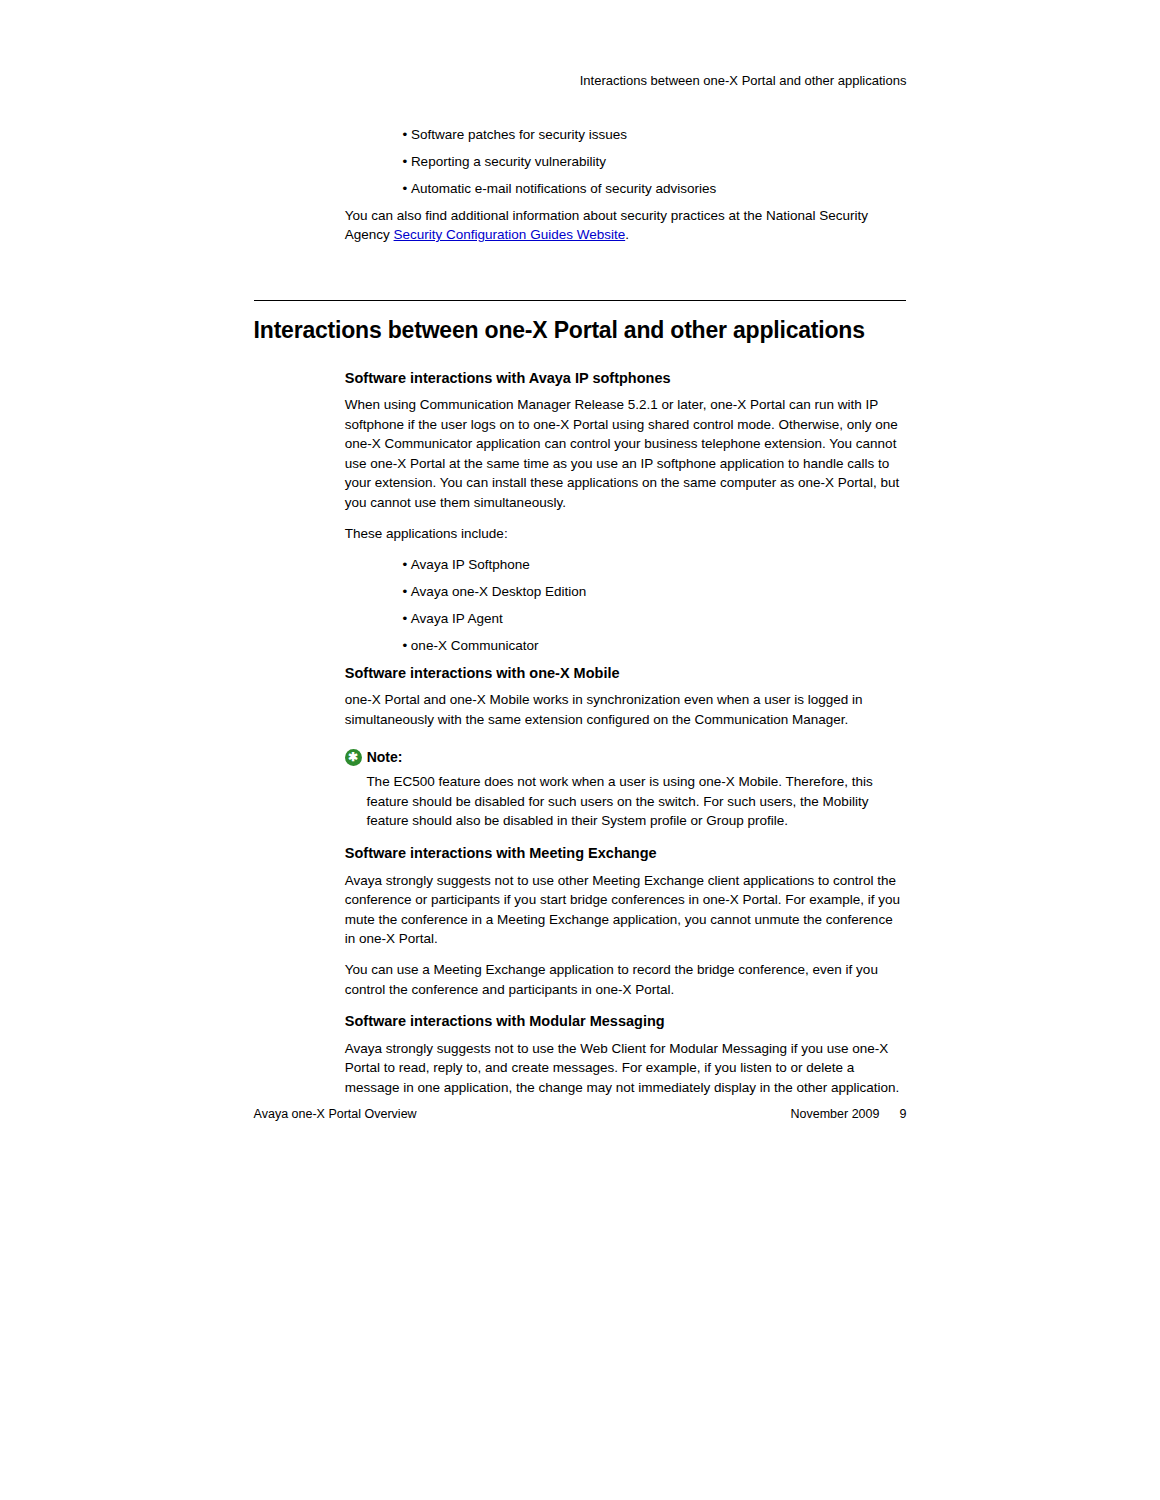Interactions between one-X Portal and other applications
Software patches for security issues
Reporting a security vulnerability
Automatic e-mail notifications of security advisories
You can also find additional information about security practices at the National Security Agency Security Configuration Guides Website.
Interactions between one-X Portal and other applications
Software interactions with Avaya IP softphones
When using Communication Manager Release 5.2.1 or later, one-X Portal can run with IP softphone if the user logs on to one-X Portal using shared control mode. Otherwise, only one one-X Communicator application can control your business telephone extension. You cannot use one-X Portal at the same time as you use an IP softphone application to handle calls to your extension. You can install these applications on the same computer as one-X Portal, but you cannot use them simultaneously.
These applications include:
Avaya IP Softphone
Avaya one-X Desktop Edition
Avaya IP Agent
one-X Communicator
Software interactions with one-X Mobile
one-X Portal and one-X Mobile works in synchronization even when a user is logged in simultaneously with the same extension configured on the Communication Manager.
✱ Note:
The EC500 feature does not work when a user is using one-X Mobile. Therefore, this feature should be disabled for such users on the switch. For such users, the Mobility feature should also be disabled in their System profile or Group profile.
Software interactions with Meeting Exchange
Avaya strongly suggests not to use other Meeting Exchange client applications to control the conference or participants if you start bridge conferences in one-X Portal. For example, if you mute the conference in a Meeting Exchange application, you cannot unmute the conference in one-X Portal.
You can use a Meeting Exchange application to record the bridge conference, even if you control the conference and participants in one-X Portal.
Software interactions with Modular Messaging
Avaya strongly suggests not to use the Web Client for Modular Messaging if you use one-X Portal to read, reply to, and create messages. For example, if you listen to or delete a message in one application, the change may not immediately display in the other application.
Avaya one-X Portal Overview
November 20099